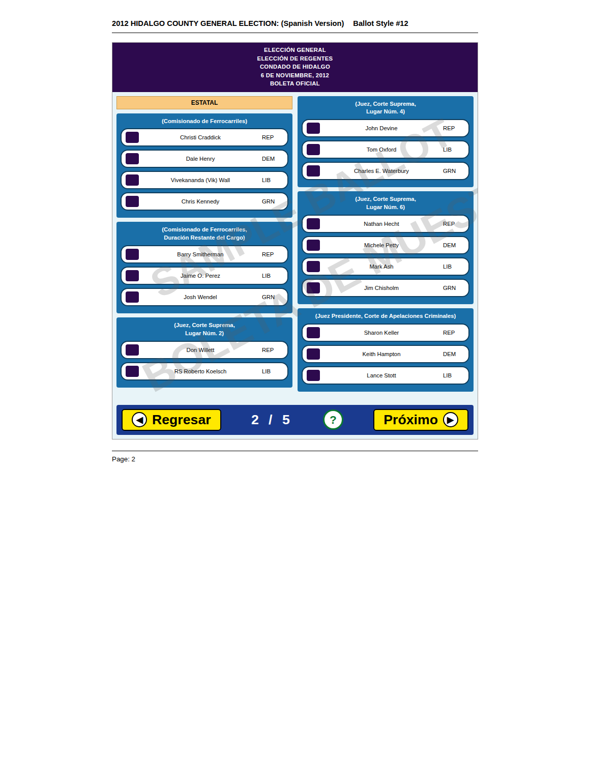2012 HIDALGO COUNTY GENERAL ELECTION: (Spanish Version)Ballot Style #12
SAMPLE BALLOT
BOLETA DE MUESTRA
ELECCIÓN GENERAL
ELECCIÓN DE REGENTES
CONDADO DE HIDALGO
6 DE NOVIEMBRE, 2012
BOLETA OFICIAL
ESTATAL
(Comisionado de Ferrocarriles)
Christi Craddick
REP
Dale Henry
DEM
Vivekananda (Vik) Wall
LIB
Chris Kennedy
GRN
(Comisionado de Ferrocarriles,
Duración Restante del Cargo)
Barry Smitherman
REP
Jaime O. Perez
LIB
Josh Wendel
GRN
(Juez, Corte Suprema,
Lugar Núm. 2)
Don Willett
REP
RS Roberto Koelsch
LIB
(Juez, Corte Suprema,
Lugar Núm. 4)
John Devine
REP
Tom Oxford
LIB
Charles E. Waterbury
GRN
(Juez, Corte Suprema,
Lugar Núm. 6)
Nathan Hecht
REP
Michele Petty
DEM
Mark Ash
LIB
Jim Chisholm
GRN
(Juez Presidente, Corte de Apelaciones Criminales)
Sharon Keller
REP
Keith Hampton
DEM
Lance Stott
LIB
◀ Regresar
2 / 5
?
Próximo ▶
Page: 2